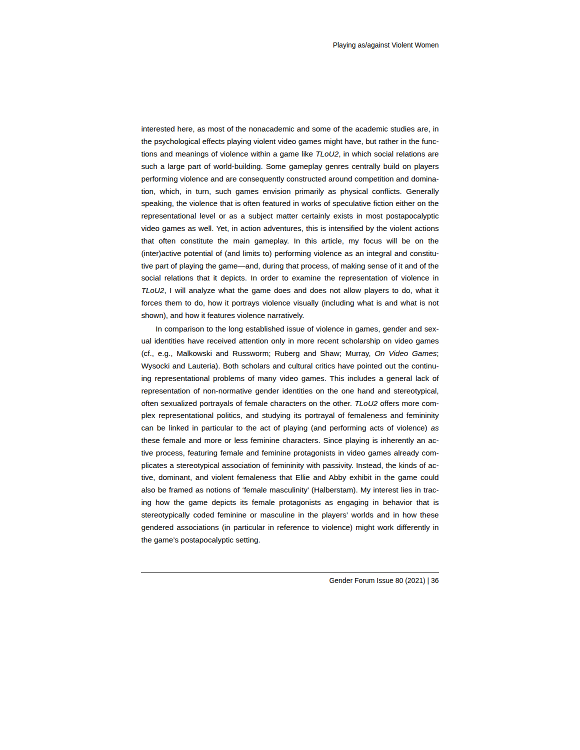Playing as/against Violent Women
interested here, as most of the nonacademic and some of the academic studies are, in the psychological effects playing violent video games might have, but rather in the functions and meanings of violence within a game like TLoU2, in which social relations are such a large part of world-building. Some gameplay genres centrally build on players performing violence and are consequently constructed around competition and domination, which, in turn, such games envision primarily as physical conflicts. Generally speaking, the violence that is often featured in works of speculative fiction either on the representational level or as a subject matter certainly exists in most postapocalyptic video games as well. Yet, in action adventures, this is intensified by the violent actions that often constitute the main gameplay. In this article, my focus will be on the (inter)active potential of (and limits to) performing violence as an integral and constitutive part of playing the game—and, during that process, of making sense of it and of the social relations that it depicts. In order to examine the representation of violence in TLoU2, I will analyze what the game does and does not allow players to do, what it forces them to do, how it portrays violence visually (including what is and what is not shown), and how it features violence narratively.
In comparison to the long established issue of violence in games, gender and sexual identities have received attention only in more recent scholarship on video games (cf., e.g., Malkowski and Russworm; Ruberg and Shaw; Murray, On Video Games; Wysocki and Lauteria). Both scholars and cultural critics have pointed out the continuing representational problems of many video games. This includes a general lack of representation of non-normative gender identities on the one hand and stereotypical, often sexualized portrayals of female characters on the other. TLoU2 offers more complex representational politics, and studying its portrayal of femaleness and femininity can be linked in particular to the act of playing (and performing acts of violence) as these female and more or less feminine characters. Since playing is inherently an active process, featuring female and feminine protagonists in video games already complicates a stereotypical association of femininity with passivity. Instead, the kinds of active, dominant, and violent femaleness that Ellie and Abby exhibit in the game could also be framed as notions of ‘female masculinity’ (Halberstam). My interest lies in tracing how the game depicts its female protagonists as engaging in behavior that is stereotypically coded feminine or masculine in the players’ worlds and in how these gendered associations (in particular in reference to violence) might work differently in the game’s postapocalyptic setting.
Gender Forum Issue 80 (2021) | 36